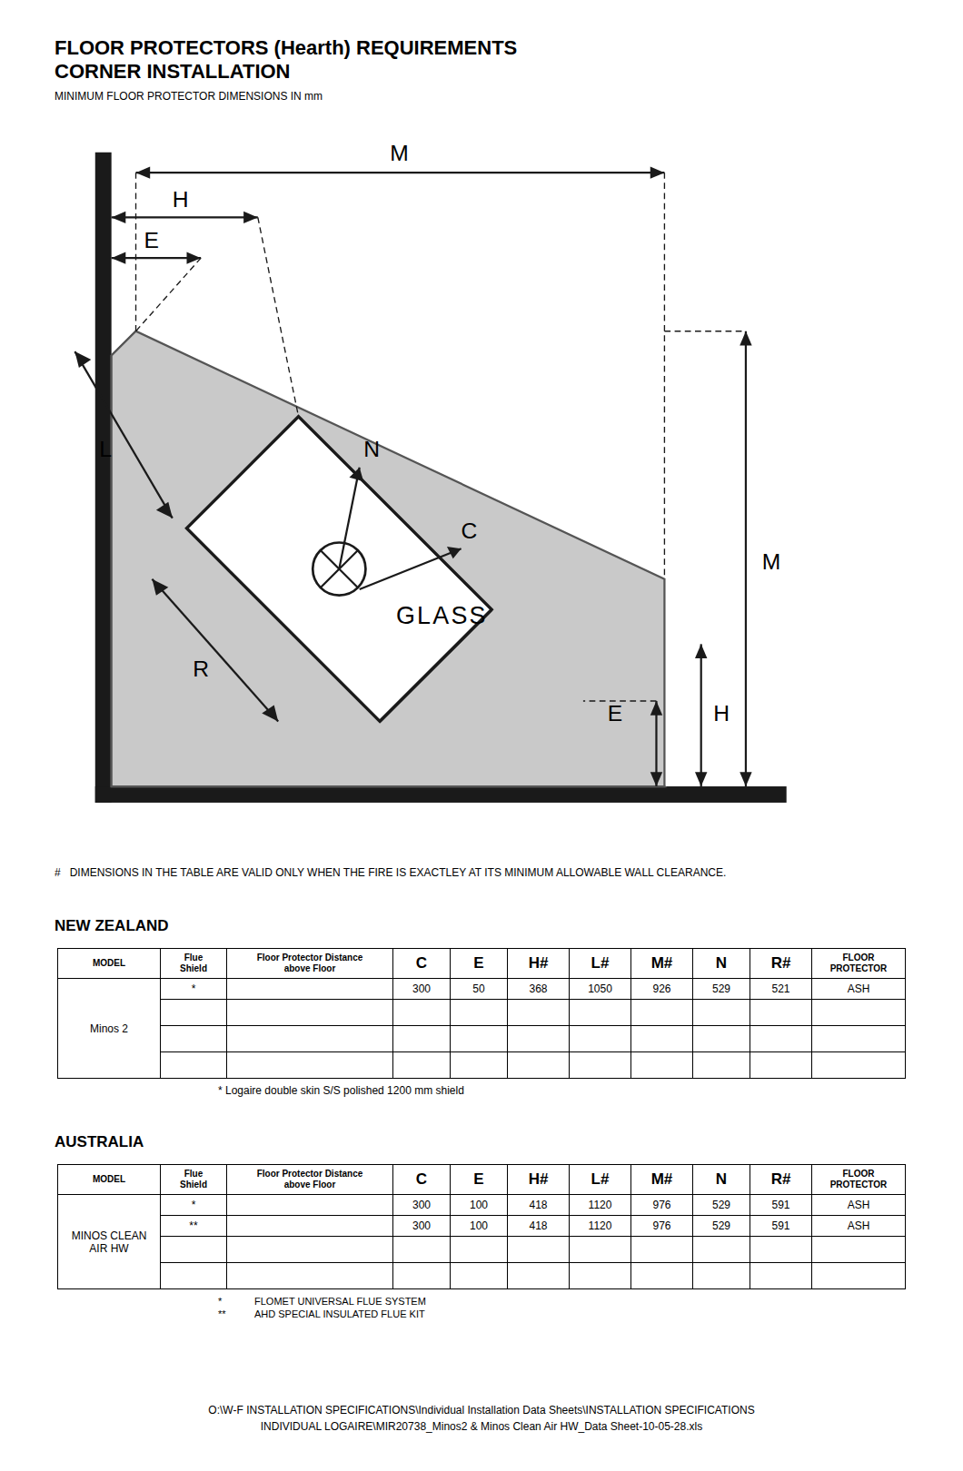FLOOR PROTECTORS (Hearth) REQUIREMENTS
CORNER INSTALLATION
MINIMUM FLOOR PROTECTOR DIMENSIONS IN mm
GLASS M H E L R N C M H E
# DIMENSIONS IN THE TABLE ARE VALID ONLY WHEN THE FIRE IS EXACTLEY AT ITS MINIMUM ALLOWABLE WALL CLEARANCE.
NEW ZEALAND
| MODEL | Flue Shield | Floor Protector Distance above Floor | C | E | H# | L# | M# | N | R# | FLOOR PROTECTOR |
| --- | --- | --- | --- | --- | --- | --- | --- | --- | --- | --- |
| Minos 2 | * | | 300 | 50 | 368 | 1050 | 926 | 529 | 521 | ASH |
* Logaire double skin S/S polished 1200 mm shield
AUSTRALIA
| MODEL | Flue Shield | Floor Protector Distance above Floor | C | E | H# | L# | M# | N | R# | FLOOR PROTECTOR |
| --- | --- | --- | --- | --- | --- | --- | --- | --- | --- | --- |
| MINOS CLEAN AIR HW | * | | 300 | 100 | 418 | 1120 | 976 | 529 | 591 | ASH |
| ** | | 300 | 100 | 418 | 1120 | 976 | 529 | 591 | ASH |
| * | FLOMET UNIVERSAL FLUE SYSTEM |
| ** | AHD SPECIAL INSULATED FLUE KIT |
O:\W-F INSTALLATION SPECIFICATIONS\Individual Installation Data Sheets\INSTALLATION SPECIFICATIONS
INDIVIDUAL LOGAIRE\MIR20738_Minos2 & Minos Clean Air HW_Data Sheet-10-05-28.xls